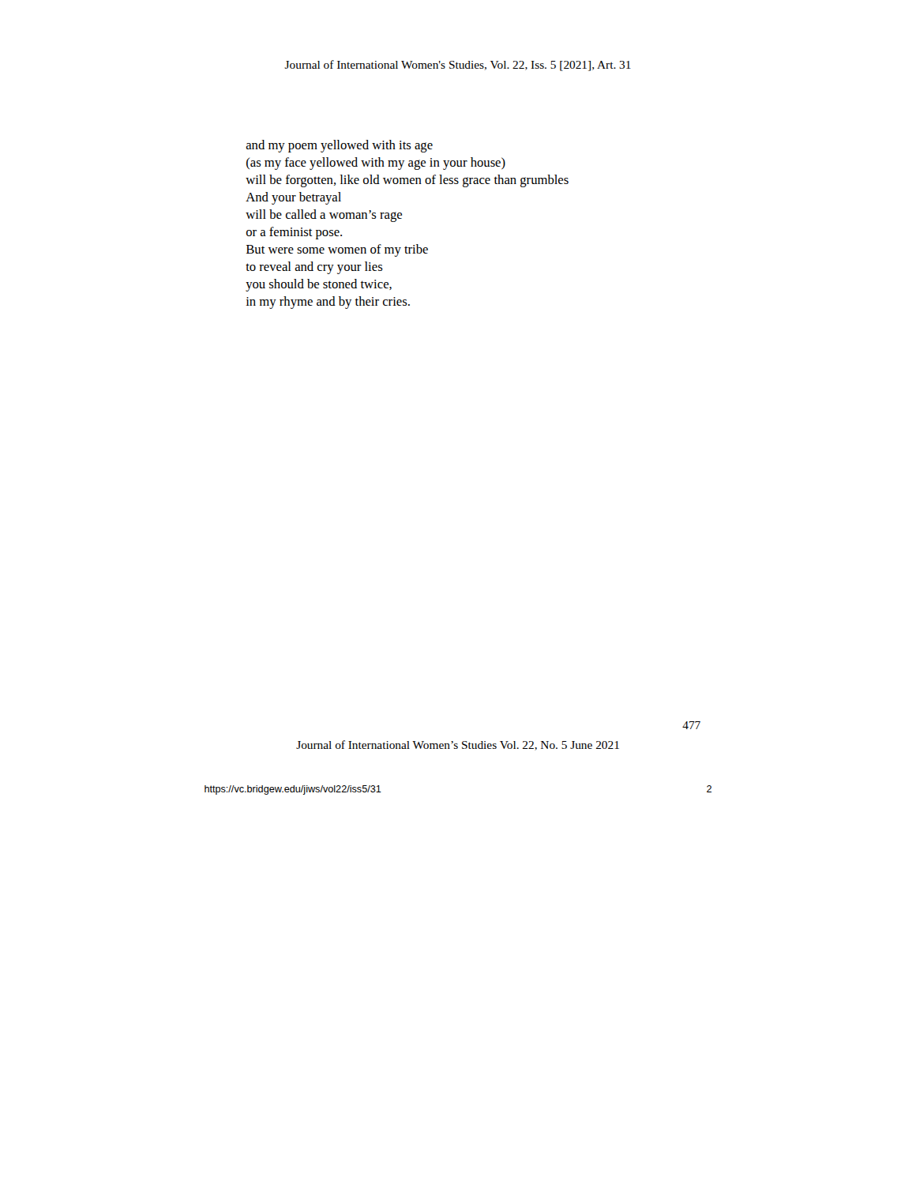Journal of International Women's Studies, Vol. 22, Iss. 5 [2021], Art. 31
and my poem yellowed with its age
(as my face yellowed with my age in your house)
will be forgotten, like old women of less grace than grumbles
And your betrayal
will be called a woman’s rage
or a feminist pose.
But were some women of my tribe
to reveal and cry your lies
you should be stoned twice,
in my rhyme and by their cries.
477
Journal of International Women’s Studies Vol. 22, No. 5 June 2021
https://vc.bridgew.edu/jiws/vol22/iss5/31 2